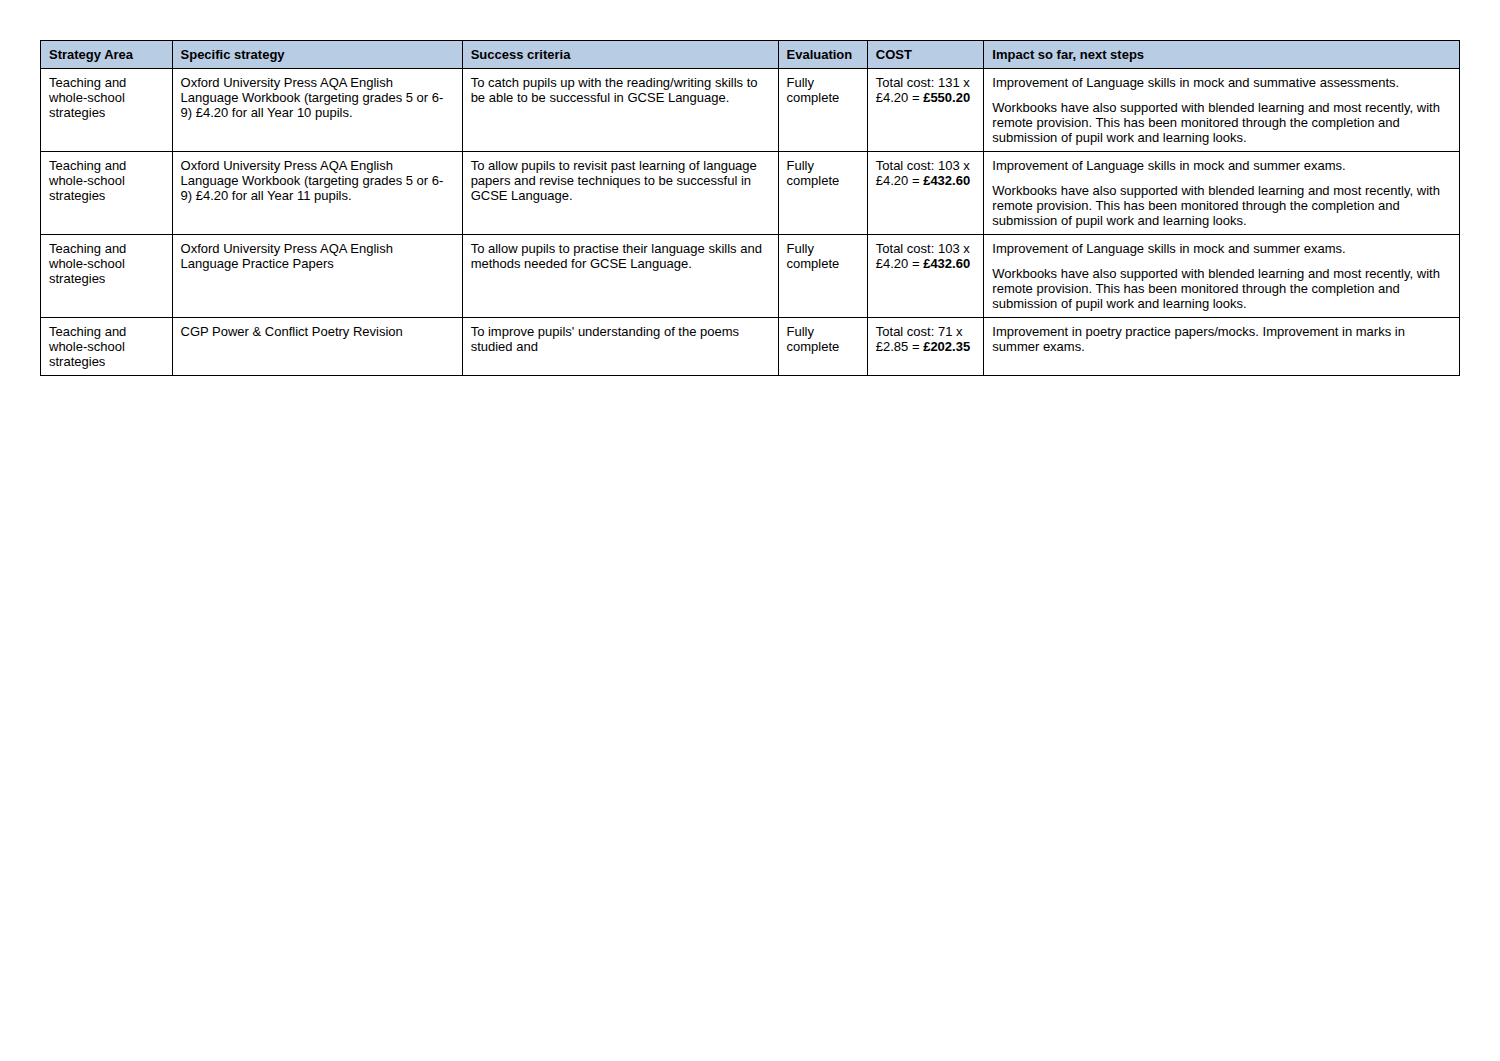| Strategy Area | Specific strategy | Success criteria | Evaluation | COST | Impact so far, next steps |
| --- | --- | --- | --- | --- | --- |
| Teaching and whole-school strategies | Oxford University Press AQA English Language Workbook (targeting grades 5 or 6-9) £4.20 for all Year 10 pupils. | To catch pupils up with the reading/writing skills to be able to be successful in GCSE Language. | Fully complete | Total cost: 131 x £4.20 = £550.20 | Improvement of Language skills in mock and summative assessments. Workbooks have also supported with blended learning and most recently, with remote provision. This has been monitored through the completion and submission of pupil work and learning looks. |
| Teaching and whole-school strategies | Oxford University Press AQA English Language Workbook (targeting grades 5 or 6-9) £4.20 for all Year 11 pupils. | To allow pupils to revisit past learning of language papers and revise techniques to be successful in GCSE Language. | Fully complete | Total cost: 103 x £4.20 = £432.60 | Improvement of Language skills in mock and summer exams. Workbooks have also supported with blended learning and most recently, with remote provision. This has been monitored through the completion and submission of pupil work and learning looks. |
| Teaching and whole-school strategies | Oxford University Press AQA English Language Practice Papers | To allow pupils to practise their language skills and methods needed for GCSE Language. | Fully complete | Total cost: 103 x £4.20 = £432.60 | Improvement of Language skills in mock and summer exams. Workbooks have also supported with blended learning and most recently, with remote provision. This has been monitored through the completion and submission of pupil work and learning looks. |
| Teaching and whole-school strategies | CGP Power & Conflict Poetry Revision | To improve pupils' understanding of the poems studied and | Fully complete | Total cost: 71 x £2.85 = £202.35 | Improvement in poetry practice papers/mocks. Improvement in marks in summer exams. |